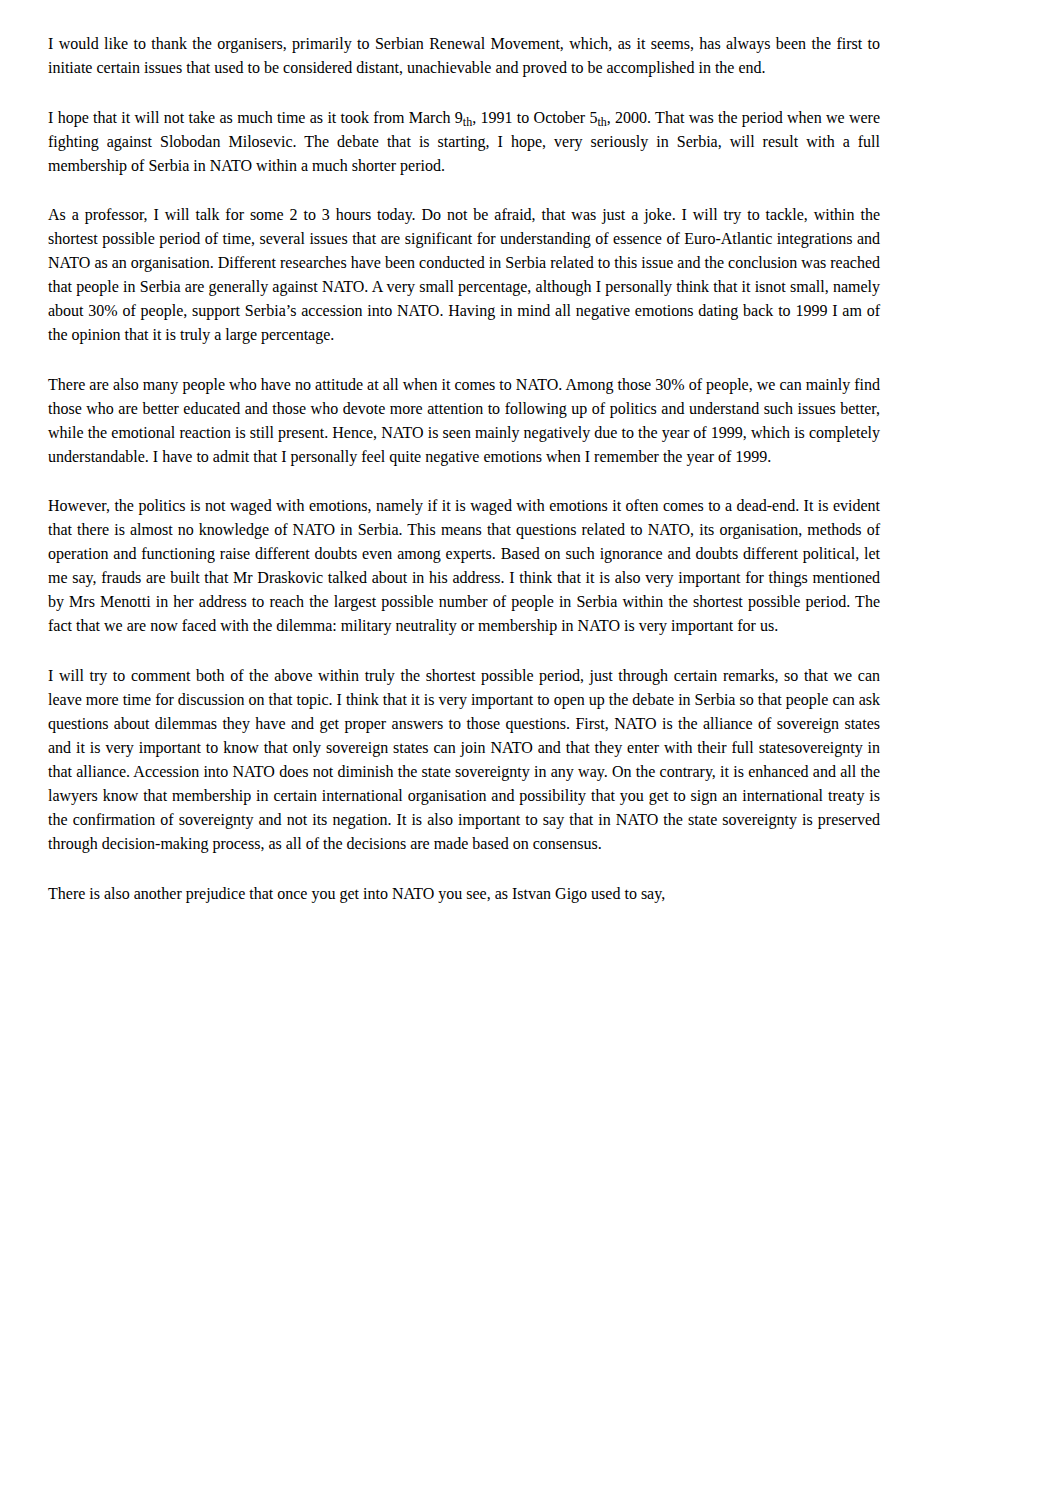I would like to thank the organisers, primarily to Serbian Renewal Movement, which, as it seems, has always been the first to initiate certain issues that used to be considered distant, unachievable and proved to be accomplished in the end.
I hope that it will not take as much time as it took from March 9th, 1991 to October 5th, 2000. That was the period when we were fighting against Slobodan Milosevic. The debate that is starting, I hope, very seriously in Serbia, will result with a full membership of Serbia in NATO within a much shorter period.
As a professor, I will talk for some 2 to 3 hours today. Do not be afraid, that was just a joke. I will try to tackle, within the shortest possible period of time, several issues that are significant for understanding of essence of Euro-Atlantic integrations and NATO as an organisation. Different researches have been conducted in Serbia related to this issue and the conclusion was reached that people in Serbia are generally against NATO. A very small percentage, although I personally think that it isnot small, namely about 30% of people, support Serbia’s accession into NATO. Having in mind all negative emotions dating back to 1999 I am of the opinion that it is truly a large percentage.
There are also many people who have no attitude at all when it comes to NATO. Among those 30% of people, we can mainly find those who are better educated and those who devote more attention to following up of politics and understand such issues better, while the emotional reaction is still present. Hence, NATO is seen mainly negatively due to the year of 1999, which is completely understandable. I have to admit that I personally feel quite negative emotions when I remember the year of 1999.
However, the politics is not waged with emotions, namely if it is waged with emotions it often comes to a dead-end. It is evident that there is almost no knowledge of NATO in Serbia. This means that questions related to NATO, its organisation, methods of operation and functioning raise different doubts even among experts. Based on such ignorance and doubts different political, let me say, frauds are built that Mr Draskovic talked about in his address. I think that it is also very important for things mentioned by Mrs Menotti in her address to reach the largest possible number of people in Serbia within the shortest possible period. The fact that we are now faced with the dilemma: military neutrality or membership in NATO is very important for us.
I will try to comment both of the above within truly the shortest possible period, just through certain remarks, so that we can leave more time for discussion on that topic. I think that it is very important to open up the debate in Serbia so that people can ask questions about dilemmas they have and get proper answers to those questions. First, NATO is the alliance of sovereign states and it is very important to know that only sovereign states can join NATO and that they enter with their full statesovereignty in that alliance. Accession into NATO does not diminish the state sovereignty in any way. On the contrary, it is enhanced and all the lawyers know that membership in certain international organisation and possibility that you get to sign an international treaty is the confirmation of sovereignty and not its negation. It is also important to say that in NATO the state sovereignty is preserved through decision-making process, as all of the decisions are made based on consensus.
There is also another prejudice that once you get into NATO you see, as Istvan Gigo used to say,